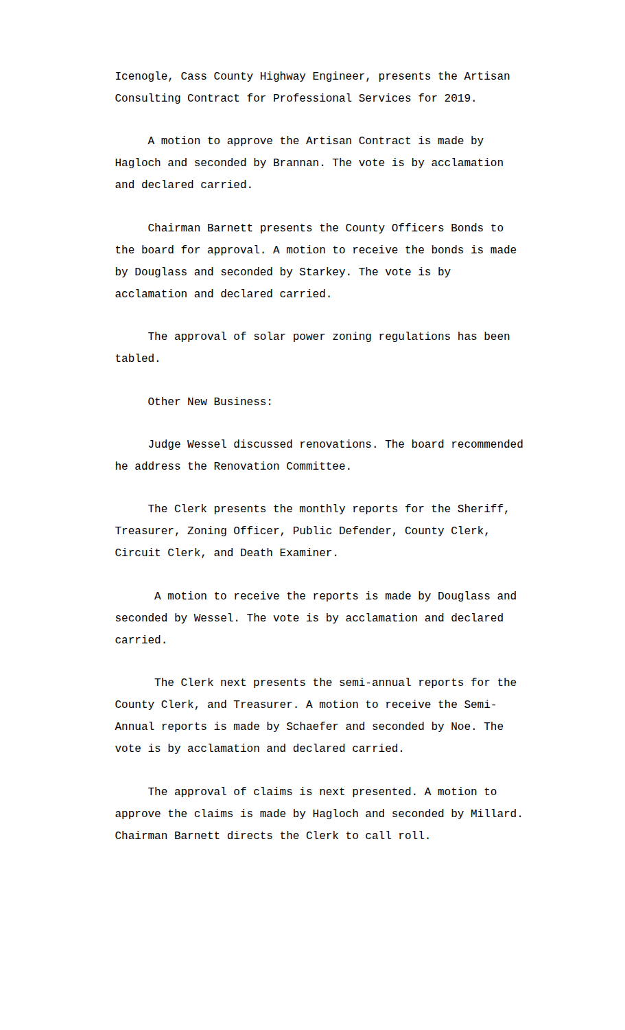Icenogle, Cass County Highway Engineer, presents the Artisan Consulting Contract for Professional Services for 2019.
A motion to approve the Artisan Contract is made by Hagloch and seconded by Brannan. The vote is by acclamation and declared carried.
Chairman Barnett presents the County Officers Bonds to the board for approval. A motion to receive the bonds is made by Douglass and seconded by Starkey. The vote is by acclamation and declared carried.
The approval of solar power zoning regulations has been tabled.
Other New Business:
Judge Wessel discussed renovations. The board recommended he address the Renovation Committee.
The Clerk presents the monthly reports for the Sheriff, Treasurer, Zoning Officer, Public Defender, County Clerk, Circuit Clerk, and Death Examiner.
A motion to receive the reports is made by Douglass and seconded by Wessel. The vote is by acclamation and declared carried.
The Clerk next presents the semi-annual reports for the County Clerk, and Treasurer. A motion to receive the Semi-Annual reports is made by Schaefer and seconded by Noe. The vote is by acclamation and declared carried.
The approval of claims is next presented. A motion to approve the claims is made by Hagloch and seconded by Millard. Chairman Barnett directs the Clerk to call roll.